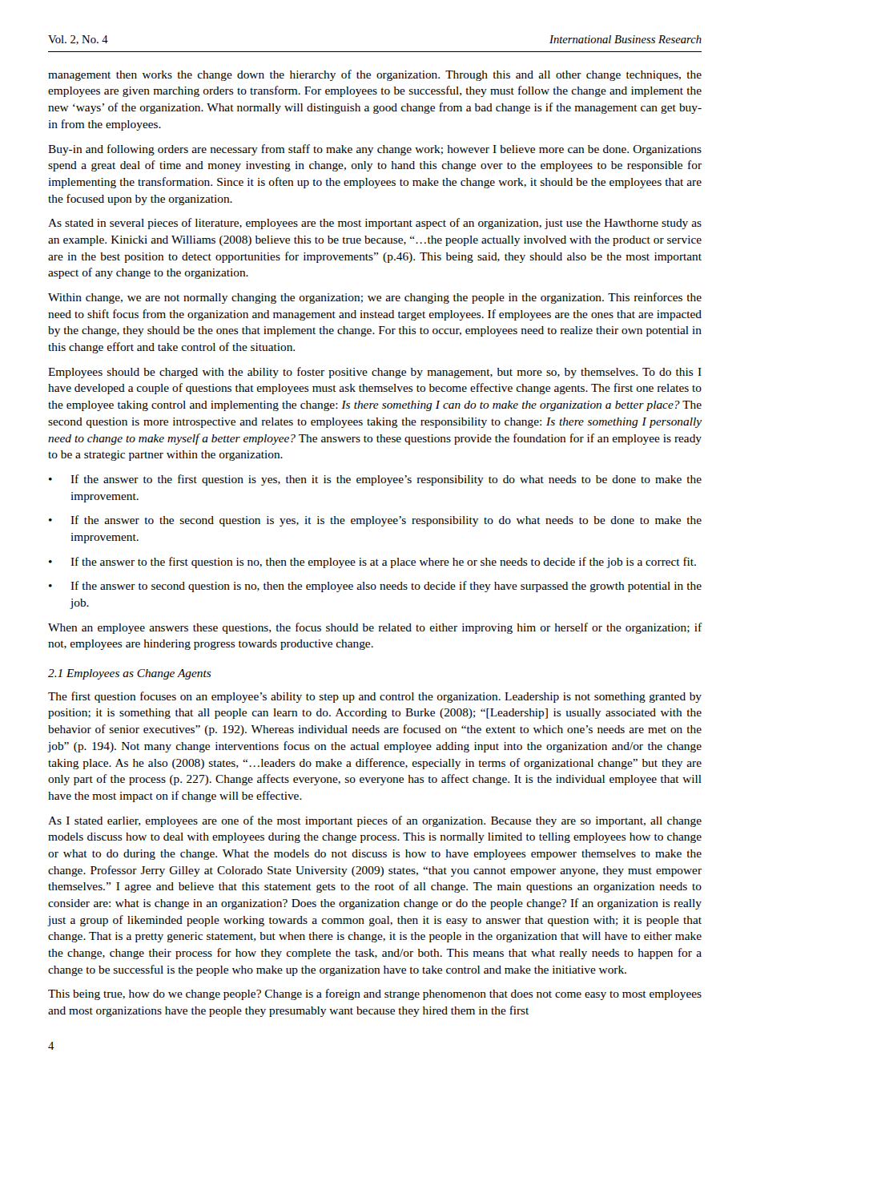Vol. 2, No. 4 International Business Research
management then works the change down the hierarchy of the organization. Through this and all other change techniques, the employees are given marching orders to transform. For employees to be successful, they must follow the change and implement the new ‘ways’ of the organization. What normally will distinguish a good change from a bad change is if the management can get buy-in from the employees.
Buy-in and following orders are necessary from staff to make any change work; however I believe more can be done. Organizations spend a great deal of time and money investing in change, only to hand this change over to the employees to be responsible for implementing the transformation. Since it is often up to the employees to make the change work, it should be the employees that are the focused upon by the organization.
As stated in several pieces of literature, employees are the most important aspect of an organization, just use the Hawthorne study as an example. Kinicki and Williams (2008) believe this to be true because, “…the people actually involved with the product or service are in the best position to detect opportunities for improvements” (p.46). This being said, they should also be the most important aspect of any change to the organization.
Within change, we are not normally changing the organization; we are changing the people in the organization. This reinforces the need to shift focus from the organization and management and instead target employees. If employees are the ones that are impacted by the change, they should be the ones that implement the change. For this to occur, employees need to realize their own potential in this change effort and take control of the situation.
Employees should be charged with the ability to foster positive change by management, but more so, by themselves. To do this I have developed a couple of questions that employees must ask themselves to become effective change agents. The first one relates to the employee taking control and implementing the change: Is there something I can do to make the organization a better place? The second question is more introspective and relates to employees taking the responsibility to change: Is there something I personally need to change to make myself a better employee? The answers to these questions provide the foundation for if an employee is ready to be a strategic partner within the organization.
If the answer to the first question is yes, then it is the employee’s responsibility to do what needs to be done to make the improvement.
If the answer to the second question is yes, it is the employee’s responsibility to do what needs to be done to make the improvement.
If the answer to the first question is no, then the employee is at a place where he or she needs to decide if the job is a correct fit.
If the answer to second question is no, then the employee also needs to decide if they have surpassed the growth potential in the job.
When an employee answers these questions, the focus should be related to either improving him or herself or the organization; if not, employees are hindering progress towards productive change.
2.1 Employees as Change Agents
The first question focuses on an employee’s ability to step up and control the organization. Leadership is not something granted by position; it is something that all people can learn to do. According to Burke (2008); “[Leadership] is usually associated with the behavior of senior executives” (p. 192). Whereas individual needs are focused on “the extent to which one’s needs are met on the job” (p. 194). Not many change interventions focus on the actual employee adding input into the organization and/or the change taking place. As he also (2008) states, “…leaders do make a difference, especially in terms of organizational change” but they are only part of the process (p. 227). Change affects everyone, so everyone has to affect change. It is the individual employee that will have the most impact on if change will be effective.
As I stated earlier, employees are one of the most important pieces of an organization. Because they are so important, all change models discuss how to deal with employees during the change process. This is normally limited to telling employees how to change or what to do during the change. What the models do not discuss is how to have employees empower themselves to make the change. Professor Jerry Gilley at Colorado State University (2009) states, “that you cannot empower anyone, they must empower themselves.” I agree and believe that this statement gets to the root of all change. The main questions an organization needs to consider are: what is change in an organization? Does the organization change or do the people change? If an organization is really just a group of likeminded people working towards a common goal, then it is easy to answer that question with; it is people that change. That is a pretty generic statement, but when there is change, it is the people in the organization that will have to either make the change, change their process for how they complete the task, and/or both. This means that what really needs to happen for a change to be successful is the people who make up the organization have to take control and make the initiative work.
This being true, how do we change people? Change is a foreign and strange phenomenon that does not come easy to most employees and most organizations have the people they presumably want because they hired them in the first
4